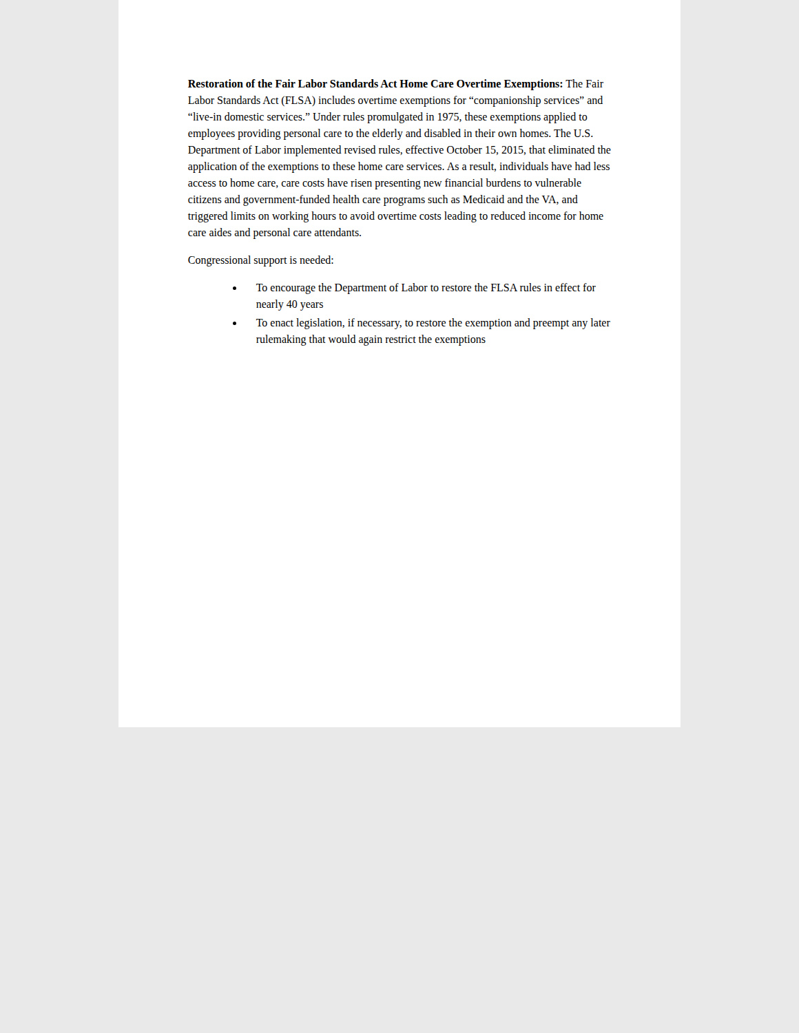Restoration of the Fair Labor Standards Act Home Care Overtime Exemptions: The Fair Labor Standards Act (FLSA) includes overtime exemptions for “companionship services” and “live-in domestic services.” Under rules promulgated in 1975, these exemptions applied to employees providing personal care to the elderly and disabled in their own homes. The U.S. Department of Labor implemented revised rules, effective October 15, 2015, that eliminated the application of the exemptions to these home care services. As a result, individuals have had less access to home care, care costs have risen presenting new financial burdens to vulnerable citizens and government-funded health care programs such as Medicaid and the VA, and triggered limits on working hours to avoid overtime costs leading to reduced income for home care aides and personal care attendants.
Congressional support is needed:
To encourage the Department of Labor to restore the FLSA rules in effect for nearly 40 years
To enact legislation, if necessary, to restore the exemption and preempt any later rulemaking that would again restrict the exemptions